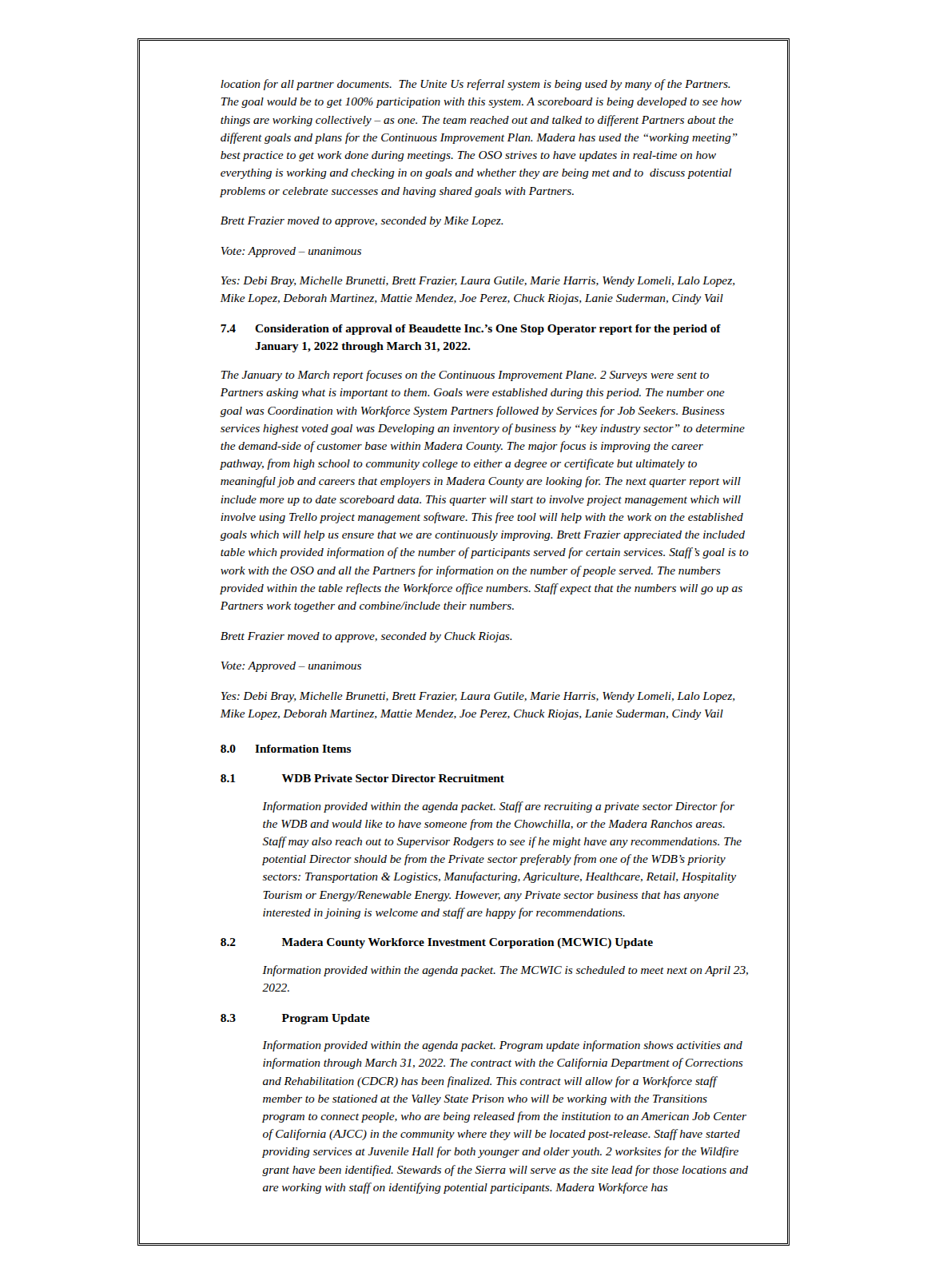location for all partner documents. The Unite Us referral system is being used by many of the Partners. The goal would be to get 100% participation with this system. A scoreboard is being developed to see how things are working collectively – as one. The team reached out and talked to different Partners about the different goals and plans for the Continuous Improvement Plan. Madera has used the “working meeting” best practice to get work done during meetings. The OSO strives to have updates in real-time on how everything is working and checking in on goals and whether they are being met and to discuss potential problems or celebrate successes and having shared goals with Partners.
Brett Frazier moved to approve, seconded by Mike Lopez.
Vote: Approved – unanimous
Yes: Debi Bray, Michelle Brunetti, Brett Frazier, Laura Gutile, Marie Harris, Wendy Lomeli, Lalo Lopez, Mike Lopez, Deborah Martinez, Mattie Mendez, Joe Perez, Chuck Riojas, Lanie Suderman, Cindy Vail
7.4
Consideration of approval of Beaudette Inc.’s One Stop Operator report for the period of January 1, 2022 through March 31, 2022.
The January to March report focuses on the Continuous Improvement Plane. 2 Surveys were sent to Partners asking what is important to them. Goals were established during this period. The number one goal was Coordination with Workforce System Partners followed by Services for Job Seekers. Business services highest voted goal was Developing an inventory of business by “key industry sector” to determine the demand-side of customer base within Madera County. The major focus is improving the career pathway, from high school to community college to either a degree or certificate but ultimately to meaningful job and careers that employers in Madera County are looking for. The next quarter report will include more up to date scoreboard data. This quarter will start to involve project management which will involve using Trello project management software. This free tool will help with the work on the established goals which will help us ensure that we are continuously improving. Brett Frazier appreciated the included table which provided information of the number of participants served for certain services. Staff’s goal is to work with the OSO and all the Partners for information on the number of people served. The numbers provided within the table reflects the Workforce office numbers. Staff expect that the numbers will go up as Partners work together and combine/include their numbers.
Brett Frazier moved to approve, seconded by Chuck Riojas.
Vote: Approved – unanimous
Yes: Debi Bray, Michelle Brunetti, Brett Frazier, Laura Gutile, Marie Harris, Wendy Lomeli, Lalo Lopez, Mike Lopez, Deborah Martinez, Mattie Mendez, Joe Perez, Chuck Riojas, Lanie Suderman, Cindy Vail
8.0
Information Items
8.1
WDB Private Sector Director Recruitment
Information provided within the agenda packet. Staff are recruiting a private sector Director for the WDB and would like to have someone from the Chowchilla, or the Madera Ranchos areas. Staff may also reach out to Supervisor Rodgers to see if he might have any recommendations. The potential Director should be from the Private sector preferably from one of the WDB’s priority sectors: Transportation & Logistics, Manufacturing, Agriculture, Healthcare, Retail, Hospitality Tourism or Energy/Renewable Energy. However, any Private sector business that has anyone interested in joining is welcome and staff are happy for recommendations.
8.2
Madera County Workforce Investment Corporation (MCWIC) Update
Information provided within the agenda packet. The MCWIC is scheduled to meet next on April 23, 2022.
8.3
Program Update
Information provided within the agenda packet. Program update information shows activities and information through March 31, 2022. The contract with the California Department of Corrections and Rehabilitation (CDCR) has been finalized. This contract will allow for a Workforce staff member to be stationed at the Valley State Prison who will be working with the Transitions program to connect people, who are being released from the institution to an American Job Center of California (AJCC) in the community where they will be located post-release. Staff have started providing services at Juvenile Hall for both younger and older youth. 2 worksites for the Wildfire grant have been identified. Stewards of the Sierra will serve as the site lead for those locations and are working with staff on identifying potential participants. Madera Workforce has